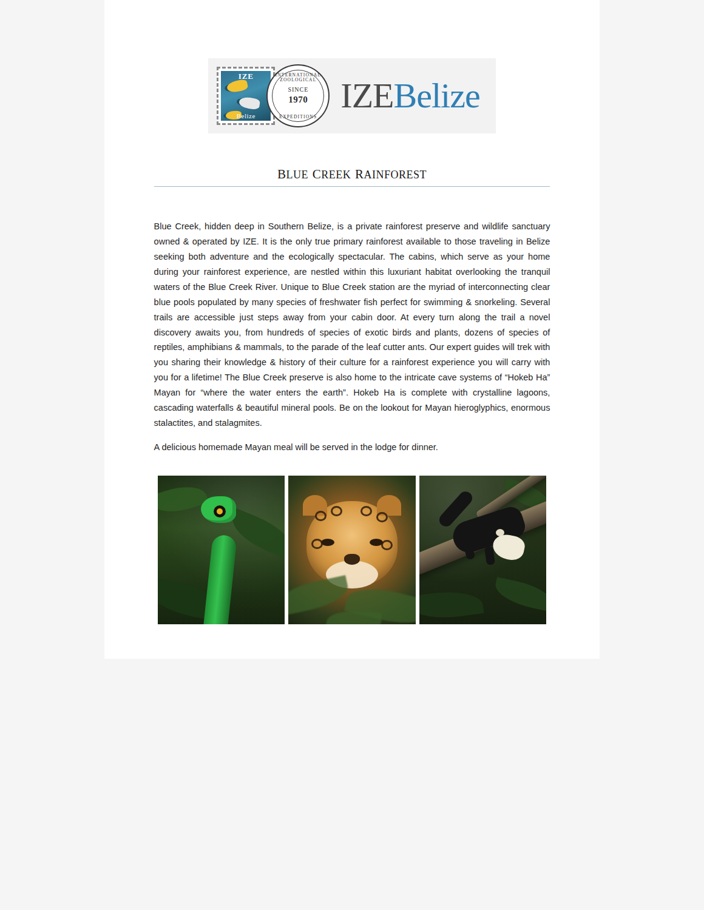| IZE Belize | International Zoological SINCE 1970 Expeditions | IZE Belize |
Blue Creek Rainforest
Blue Creek, hidden deep in Southern Belize, is a private rainforest preserve and wildlife sanctuary owned & operated by IZE. It is the only true primary rainforest available to those traveling in Belize seeking both adventure and the ecologically spectacular. The cabins, which serve as your home during your rainforest experience, are nestled within this luxuriant habitat overlooking the tranquil waters of the Blue Creek River. Unique to Blue Creek station are the myriad of interconnecting clear blue pools populated by many species of freshwater fish perfect for swimming & snorkeling. Several trails are accessible just steps away from your cabin door. At every turn along the trail a novel discovery awaits you, from hundreds of species of exotic birds and plants, dozens of species of reptiles, amphibians & mammals, to the parade of the leaf cutter ants. Our expert guides will trek with you sharing their knowledge & history of their culture for a rainforest experience you will carry with you for a lifetime! The Blue Creek preserve is also home to the intricate cave systems of “Hokeb Ha” Mayan for “where the water enters the earth”. Hokeb Ha is complete with crystalline lagoons, cascading waterfalls & beautiful mineral pools. Be on the lookout for Mayan hieroglyphics, enormous stalactites, and stalagmites.
A delicious homemade Mayan meal will be served in the lodge for dinner.